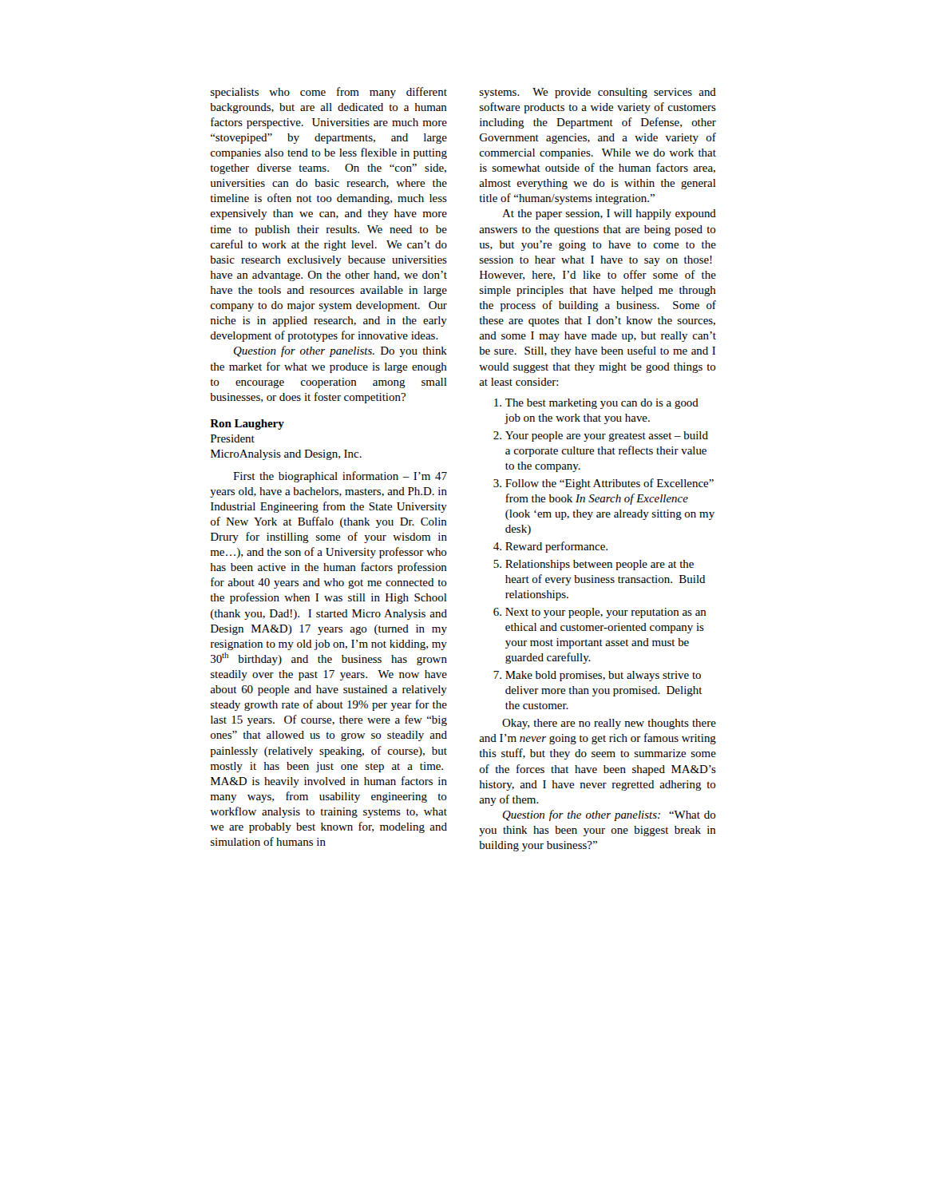specialists who come from many different backgrounds, but are all dedicated to a human factors perspective. Universities are much more “stovepiped” by departments, and large companies also tend to be less flexible in putting together diverse teams. On the “con” side, universities can do basic research, where the timeline is often not too demanding, much less expensively than we can, and they have more time to publish their results. We need to be careful to work at the right level. We can’t do basic research exclusively because universities have an advantage. On the other hand, we don’t have the tools and resources available in large company to do major system development. Our niche is in applied research, and in the early development of prototypes for innovative ideas.
Question for other panelists. Do you think the market for what we produce is large enough to encourage cooperation among small businesses, or does it foster competition?
Ron Laughery
President
MicroAnalysis and Design, Inc.
First the biographical information – I’m 47 years old, have a bachelors, masters, and Ph.D. in Industrial Engineering from the State University of New York at Buffalo (thank you Dr. Colin Drury for instilling some of your wisdom in me…), and the son of a University professor who has been active in the human factors profession for about 40 years and who got me connected to the profession when I was still in High School (thank you, Dad!). I started Micro Analysis and Design MA&D) 17 years ago (turned in my resignation to my old job on, I’m not kidding, my 30th birthday) and the business has grown steadily over the past 17 years. We now have about 60 people and have sustained a relatively steady growth rate of about 19% per year for the last 15 years. Of course, there were a few “big ones” that allowed us to grow so steadily and painlessly (relatively speaking, of course), but mostly it has been just one step at a time. MA&D is heavily involved in human factors in many ways, from usability engineering to workflow analysis to training systems to, what we are probably best known for, modeling and simulation of humans in
systems. We provide consulting services and software products to a wide variety of customers including the Department of Defense, other Government agencies, and a wide variety of commercial companies. While we do work that is somewhat outside of the human factors area, almost everything we do is within the general title of “human/systems integration.”
At the paper session, I will happily expound answers to the questions that are being posed to us, but you’re going to have to come to the session to hear what I have to say on those! However, here, I’d like to offer some of the simple principles that have helped me through the process of building a business. Some of these are quotes that I don’t know the sources, and some I may have made up, but really can’t be sure. Still, they have been useful to me and I would suggest that they might be good things to at least consider:
The best marketing you can do is a good job on the work that you have.
Your people are your greatest asset – build a corporate culture that reflects their value to the company.
Follow the “Eight Attributes of Excellence” from the book In Search of Excellence (look ‘em up, they are already sitting on my desk)
Reward performance.
Relationships between people are at the heart of every business transaction. Build relationships.
Next to your people, your reputation as an ethical and customer-oriented company is your most important asset and must be guarded carefully.
Make bold promises, but always strive to deliver more than you promised. Delight the customer.
Okay, there are no really new thoughts there and I’m never going to get rich or famous writing this stuff, but they do seem to summarize some of the forces that have been shaped MA&D’s history, and I have never regretted adhering to any of them.
Question for the other panelists: “What do you think has been your one biggest break in building your business?”